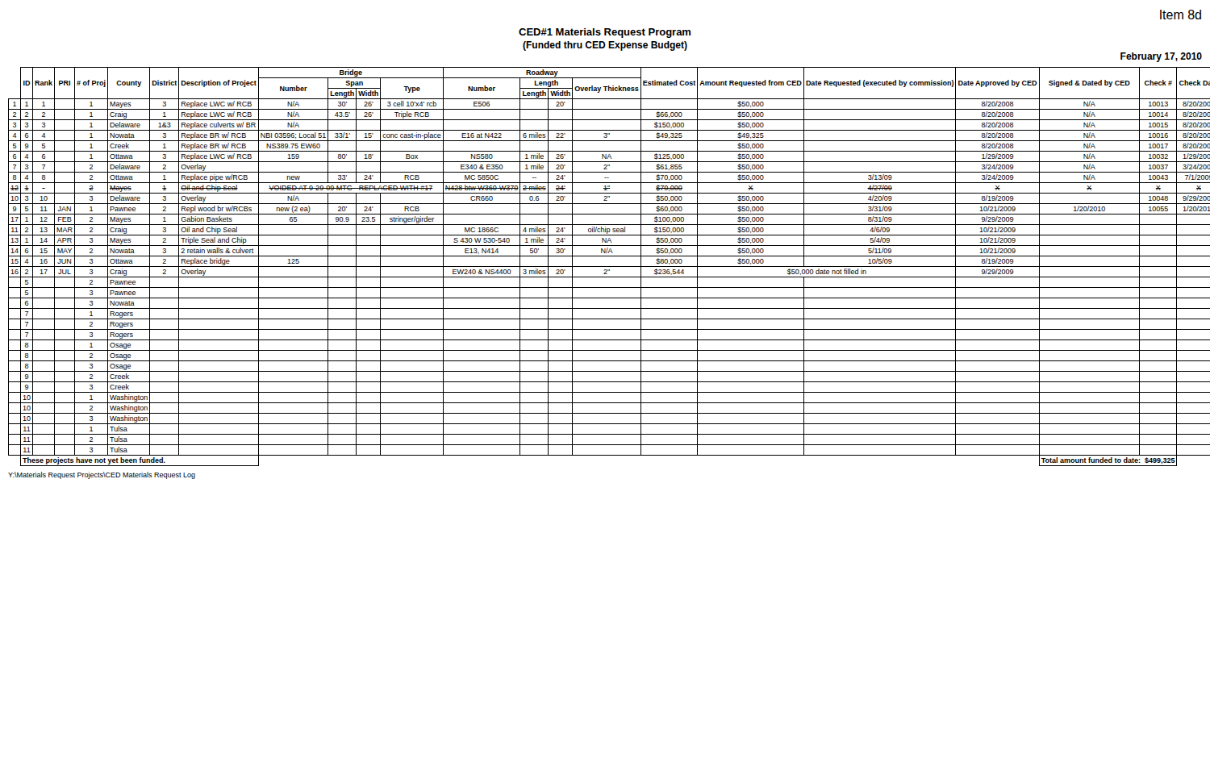Item 8d
CED#1 Materials Request Program
(Funded thru CED Expense Budget)
February 17, 2010
| | ID | Rank | PRI | # of Proj | County | District | Description of Project | Bridge | Roadway | Estimated Cost | Amount Requested from CED | Date Requested (executed by commission) | Date Approved by CED | Signed & Dated by CED | Check # | Check Date |
| --- | --- | --- | --- | --- | --- | --- | --- | --- | --- | --- | --- | --- | --- | --- | --- | --- |
| Number | Span | Type | Number | Length | Overlay Thickness |
| Length | Width | Length | Width |
| 1 | 1 | 1 | | 1 | Mayes | 3 | Replace LWC w/ RCB | N/A | 30' | 26' | 3 cell 10'x4' rcb | E506 | | 20' | | | $50,000 | | 8/20/2008 | N/A | 10013 | 8/20/2008 |
| 2 | 2 | 2 | | 1 | Craig | 1 | Replace LWC w/ RCB | N/A | 43.5' | 26' | Triple RCB | | | | | $66,000 | $50,000 | | 8/20/2008 | N/A | 10014 | 8/20/2008 |
| 3 | 3 | 3 | | 1 | Delaware | 1&3 | Replace culverts w/ BR | N/A | | | | | | | | $150,000 | $50,000 | | 8/20/2008 | N/A | 10015 | 8/20/2008 |
| 4 | 6 | 4 | | 1 | Nowata | 3 | Replace BR w/ RCB | NBI 03596; Local 51 | 33/1' | 15' | conc cast-in-place | E16 at N422 | 6 miles | 22' | 3" | $49,325 | $49,325 | | 8/20/2008 | N/A | 10016 | 8/20/2008 |
| 5 | 9 | 5 | | 1 | Creek | 1 | Replace BR w/ RCB | NS389.75 EW60 | | | | | | | | | $50,000 | | 8/20/2008 | N/A | 10017 | 8/20/2008 |
| 6 | 4 | 6 | | 1 | Ottawa | 3 | Replace LWC w/ RCB | 159 | 80' | 18' | Box | NS580 | 1 mile | 26' | NA | $125,000 | $50,000 | | 1/29/2009 | N/A | 10032 | 1/29/2009 |
| 7 | 3 | 7 | | 2 | Delaware | 2 | Overlay | | | | | E340 & E350 | 1 mile | 20' | 2" | $61,855 | $50,000 | | 3/24/2009 | N/A | 10037 | 3/24/2009 |
| 8 | 4 | 8 | | 2 | Ottawa | 1 | Replace pipe w/RCB | new | 33' | 24' | RCB | MC 5850C | -- | 24' | -- | $70,000 | $50,000 | 3/13/09 | 3/24/2009 | N/A | 10043 | 7/1/2009 |
| 12 | 1 | - | | 2 | Mayes | 1 | Oil and Chip Seal | VOIDED AT 9-29-09 MTG - REPLACED WITH #17 | N428 btw W360-W370 | 2 miles | 24' | 1" | $70,000 | X | 4/27/09 | X | X | X | X |
| 10 | 3 | 10 | | 3 | Delaware | 3 | Overlay | N/A | | | | CR660 | 0.6 | 20' | 2" | $50,000 | $50,000 | 4/20/09 | 8/19/2009 | | 10048 | 9/29/2009 |
| 9 | 5 | 11 | JAN | 1 | Pawnee | 2 | Repl wood br w/RCBs | new (2 ea) | 20' | 24' | RCB | | | | | $60,000 | $50,000 | 3/31/09 | 10/21/2009 | 1/20/2010 | 10055 | 1/20/2010 |
| 17 | 1 | 12 | FEB | 2 | Mayes | 1 | Gabion Baskets | 65 | 90.9 | 23.5 | stringer/girder | | | | | $100,000 | $50,000 | 8/31/09 | 9/29/2009 | | | |
| 11 | 2 | 13 | MAR | 2 | Craig | 3 | Oil and Chip Seal | | | | | MC 1866C | 4 miles | 24' | oil/chip seal | $150,000 | $50,000 | 4/6/09 | 10/21/2009 | | | |
| 13 | 1 | 14 | APR | 3 | Mayes | 2 | Triple Seal and Chip | | | | | S 430 W 530-540 | 1 mile | 24' | NA | $50,000 | $50,000 | 5/4/09 | 10/21/2009 | | | |
| 14 | 6 | 15 | MAY | 2 | Nowata | 3 | 2 retain walls & culvert | | | | | E13, N414 | 50' | 30' | N/A | $50,000 | $50,000 | 5/11/09 | 10/21/2009 | | | |
| 15 | 4 | 16 | JUN | 3 | Ottawa | 2 | Replace bridge | 125 | | | | | | | | $80,000 | $50,000 | 10/5/09 | 8/19/2009 | | | |
| 16 | 2 | 17 | JUL | 3 | Craig | 2 | Overlay | | | | | EW240 & NS4400 | 3 miles | 20' | 2" | $236,544 | $50,000 date not filled in | 9/29/2009 | | | |
| | 5 | | | 2 | Pawnee | | | | | | | | | | | | | | | | | |
| | 5 | | | 3 | Pawnee | | | | | | | | | | | | | | | | | |
| | 6 | | | 3 | Nowata | | | | | | | | | | | | | | | | | |
| | 7 | | | 1 | Rogers | | | | | | | | | | | | | | | | | |
| | 7 | | | 2 | Rogers | | | | | | | | | | | | | | | | | |
| | 7 | | | 3 | Rogers | | | | | | | | | | | | | | | | | |
| | 8 | | | 1 | Osage | | | | | | | | | | | | | | | | | |
| | 8 | | | 2 | Osage | | | | | | | | | | | | | | | | | |
| | 8 | | | 3 | Osage | | | | | | | | | | | | | | | | | |
| | 9 | | | 2 | Creek | | | | | | | | | | | | | | | | | |
| | 9 | | | 3 | Creek | | | | | | | | | | | | | | | | | |
| | 10 | | | 1 | Washington | | | | | | | | | | | | | | | | | |
| | 10 | | | 2 | Washington | | | | | | | | | | | | | | | | | |
| | 10 | | | 3 | Washington | | | | | | | | | | | | | | | | | |
| | 11 | | | 1 | Tulsa | | | | | | | | | | | | | | | | | |
| | 11 | | | 2 | Tulsa | | | | | | | | | | | | | | | | | |
| | 11 | | | 3 | Tulsa | | | | | | | | | | | | | | | | | |
| | These projects have not yet been funded. | | Total amount funded to date: $499,325 |
Y:\Materials Request Projects\CED Materials Request Log